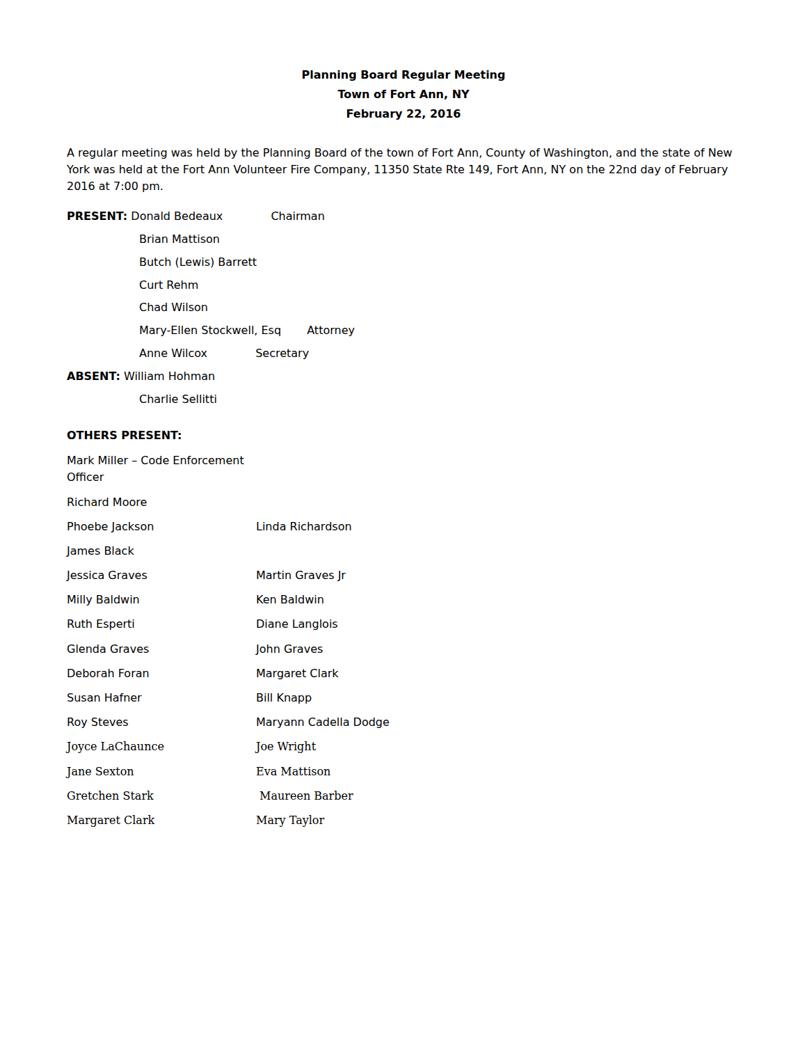Planning Board Regular Meeting
Town of Fort Ann, NY
February 22, 2016
A regular meeting was held by the Planning Board of the town of Fort Ann, County of Washington, and the state of New York was held at the Fort Ann Volunteer Fire Company, 11350 State Rte 149, Fort Ann, NY on the 22nd day of February 2016 at 7:00 pm.
PRESENT: Donald Bedeaux Chairman
Brian Mattison
Butch (Lewis) Barrett
Curt Rehm
Chad Wilson
Mary-Ellen Stockwell, Esq Attorney
Anne Wilcox Secretary
ABSENT: William Hohman
Charlie Sellitti
OTHERS PRESENT:
| Mark Miller – Code Enforcement Officer | |
| Richard Moore | |
| Phoebe Jackson | Linda Richardson |
| James Black | |
| Jessica Graves | Martin Graves Jr |
| Milly Baldwin | Ken Baldwin |
| Ruth Esperti | Diane Langlois |
| Glenda Graves | John Graves |
| Deborah Foran | Margaret Clark |
| Susan Hafner | Bill Knapp |
| Roy Steves | Maryann Cadella Dodge |
| Joyce LaChaunce | Joe Wright |
| Jane Sexton | Eva Mattison |
| Gretchen Stark | Maureen Barber |
| Margaret Clark | Mary Taylor |